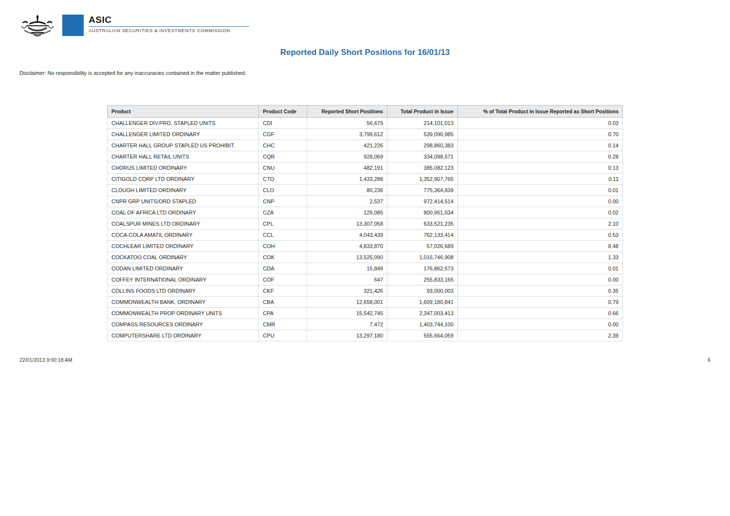ASIC
Australian Securities & Investments Commission
Reported Daily Short Positions for 16/01/13
Disclaimer: No responsibility is accepted for any inaccuracies contained in the matter published.
| Product | Product Code | Reported Short Positions | Total Product in Issue | % of Total Product in Issue Reported as Short Positions |
| --- | --- | --- | --- | --- |
| CHALLENGER DIV.PRO. STAPLED UNITS | CDI | 56,679 | 214,101,013 | 0.03 |
| CHALLENGER LIMITED ORDINARY | CGF | 3,799,612 | 539,090,985 | 0.70 |
| CHARTER HALL GROUP STAPLED US PROHIBIT. | CHC | 421,226 | 298,860,383 | 0.14 |
| CHARTER HALL RETAIL UNITS | CQR | 928,069 | 334,098,571 | 0.28 |
| CHORUS LIMITED ORDINARY | CNU | 482,191 | 385,082,123 | 0.13 |
| CITIGOLD CORP LTD ORDINARY | CTO | 1,433,288 | 1,352,907,765 | 0.11 |
| CLOUGH LIMITED ORDINARY | CLO | 80,236 | 775,364,839 | 0.01 |
| CNPR GRP UNITS/ORD STAPLED | CNP | 2,537 | 972,414,514 | 0.00 |
| COAL OF AFRICA LTD ORDINARY | CZA | 129,085 | 800,951,034 | 0.02 |
| COALSPUR MINES LTD ORDINARY | CPL | 13,307,058 | 633,521,235 | 2.10 |
| COCA-COLA AMATIL ORDINARY | CCL | 4,043,439 | 762,133,414 | 0.53 |
| COCHLEAR LIMITED ORDINARY | COH | 4,833,870 | 57,026,689 | 8.48 |
| COCKATOO COAL ORDINARY | COK | 13,525,090 | 1,016,746,908 | 1.33 |
| CODAN LIMITED ORDINARY | CDA | 15,849 | 176,862,573 | 0.01 |
| COFFEY INTERNATIONAL ORDINARY | COF | 647 | 255,833,165 | 0.00 |
| COLLINS FOODS LTD ORDINARY | CKF | 321,426 | 93,000,003 | 0.35 |
| COMMONWEALTH BANK. ORDINARY | CBA | 12,658,001 | 1,609,180,841 | 0.79 |
| COMMONWEALTH PROP ORDINARY UNITS | CPA | 15,542,745 | 2,347,003,413 | 0.66 |
| COMPASS RESOURCES ORDINARY | CMR | 7,472 | 1,403,744,100 | 0.00 |
| COMPUTERSHARE LTD ORDINARY | CPU | 13,297,180 | 555,664,059 | 2.39 |
22/01/2013 9:00:18 AM
6